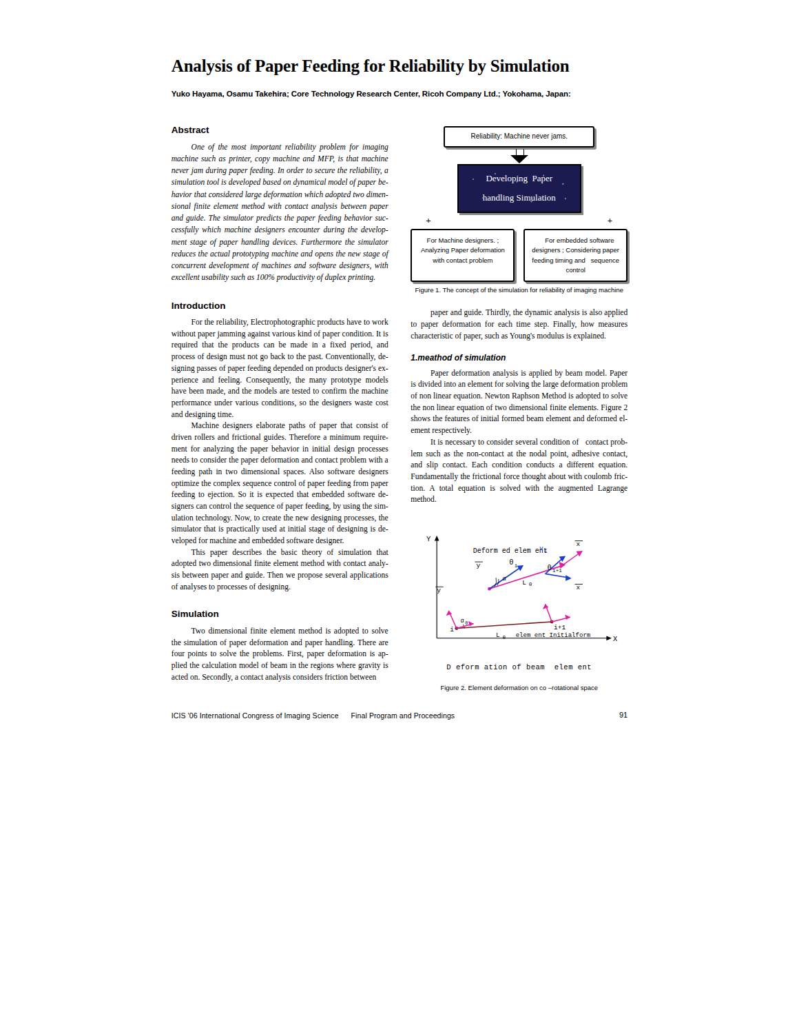Analysis of Paper Feeding for Reliability by Simulation
Yuko Hayama, Osamu Takehira; Core Technology Research Center, Ricoh Company Ltd.; Yokohama, Japan:
Abstract
One of the most important reliability problem for imaging machine such as printer, copy machine and MFP, is that machine never jam during paper feeding. In order to secure the reliability, a simulation tool is developed based on dynamical model of paper behavior that considered large deformation which adopted two dimensional finite element method with contact analysis between paper and guide. The simulator predicts the paper feeding behavior successfully which machine designers encounter during the development stage of paper handling devices. Furthermore the simulator reduces the actual prototyping machine and opens the new stage of concurrent development of machines and software designers, with excellent usability such as 100% productivity of duplex printing.
Introduction
For the reliability, Electrophotographic products have to work without paper jamming against various kind of paper condition. It is required that the products can be made in a fixed period, and process of design must not go back to the past. Conventionally, designing passes of paper feeding depended on products designer's experience and feeling. Consequently, the many prototype models have been made, and the models are tested to confirm the machine performance under various conditions, so the designers waste cost and designing time.
Machine designers elaborate paths of paper that consist of driven rollers and frictional guides. Therefore a minimum requirement for analyzing the paper behavior in initial design processes needs to consider the paper deformation and contact problem with a feeding path in two dimensional spaces. Also software designers optimize the complex sequence control of paper feeding from paper feeding to ejection. So it is expected that embedded software designers can control the sequence of paper feeding, by using the simulation technology. Now, to create the new designing processes, the simulator that is practically used at initial stage of designing is developed for machine and embedded software designer.
This paper describes the basic theory of simulation that adopted two dimensional finite element method with contact analysis between paper and guide. Then we propose several applications of analyses to processes of designing.
Simulation
Two dimensional finite element method is adopted to solve the simulation of paper deformation and paper handling. There are four points to solve the problems. First, paper deformation is applied the calculation model of beam in the regions where gravity is acted on. Secondly, a contact analysis considers friction between
Reliability: Machine never jams.
Developing Paper handling Simulation
++
For Machine designers. ; Analyzing Paper deformation with contact problem
For embedded software designers ; Considering paper feeding timing and sequence control
Figure 1. The concept of the simulation for reliability of imaging machine
paper and guide. Thirdly, the dynamic analysis is also applied to paper deformation for each time step. Finally, how measures characteristic of paper, such as Young's modulus is explained.
1.meathod of simulation
Paper deformation analysis is applied by beam model. Paper is divided into an element for solving the large deformation problem of non linear equation. Newton Raphson Method is adopted to solve the non linear equation of two dimensional finite elements. Figure 2 shows the features of initial formed beam element and deformed element respectively.
It is necessary to consider several condition of contact problem such as the non-contact at the nodal point, adhesive contact, and slip contact. Each condition conducts a different equation. Fundamentally the frictional force thought about with coulomb friction. A total equation is solved with the augmented Lagrange method.
Y X i i+1 L 0 elem ent Initialform α 0 Deform ed elem ent v i x x y y θ i θ i+1 α L 0
D eform ation of beam elem ent
Figure 2. Element deformation on co –rotational space
ICIS '06 International Congress of Imaging Science Final Program and Proceedings
91